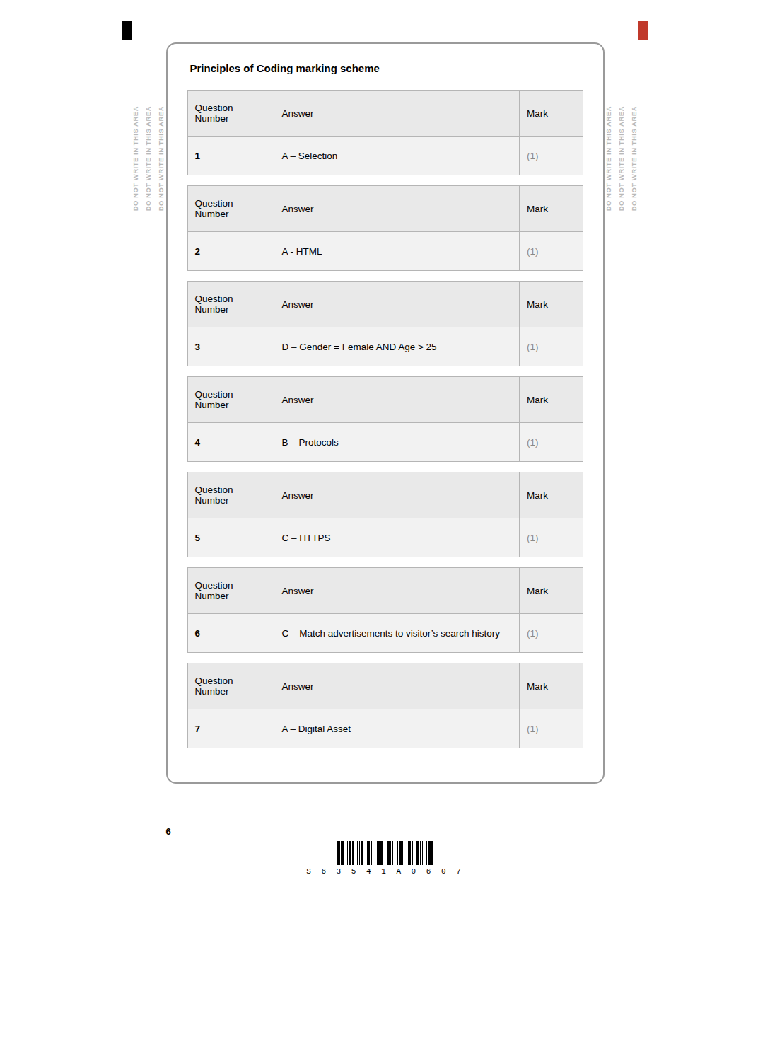DO NOT WRITE IN THIS AREA DO NOT WRITE IN THIS AREA DO NOT WRITE IN THIS AREA
DO NOT WRITE IN THIS AREA DO NOT WRITE IN THIS AREA DO NOT WRITE IN THIS AREA
Principles of Coding marking scheme
| Question Number | Answer | Mark |
| --- | --- | --- |
| 1 | A – Selection | (1) |
| Question Number | Answer | Mark |
| --- | --- | --- |
| 2 | A - HTML | (1) |
| Question Number | Answer | Mark |
| --- | --- | --- |
| 3 | D – Gender = Female AND Age > 25 | (1) |
| Question Number | Answer | Mark |
| --- | --- | --- |
| 4 | B – Protocols | (1) |
| Question Number | Answer | Mark |
| --- | --- | --- |
| 5 | C – HTTPS | (1) |
| Question Number | Answer | Mark |
| --- | --- | --- |
| 6 | C – Match advertisements to visitor’s search history | (1) |
| Question Number | Answer | Mark |
| --- | --- | --- |
| 7 | A – Digital Asset | (1) |
6
S 6 3 5 4 1 A 0 6 0 7